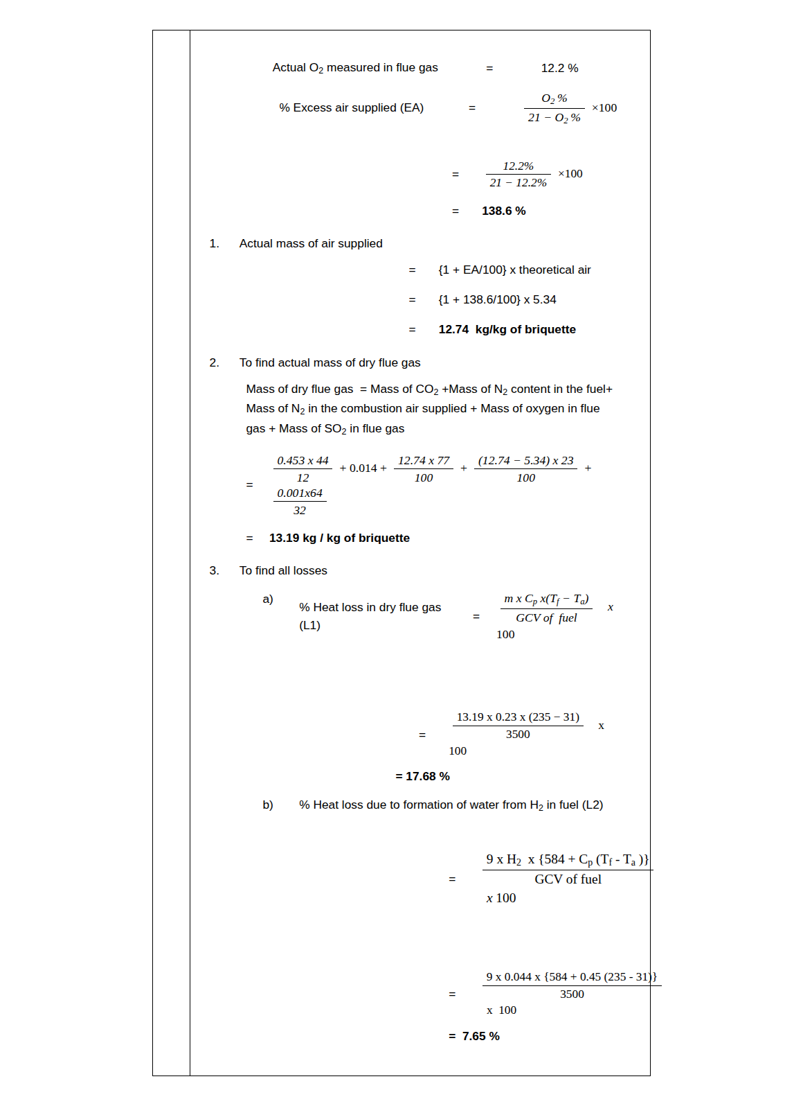Actual O2 measured in flue gas = 12.2 %
% Excess air supplied (EA) = O2 % 21 − O2 % ×100
= 12.2% 21 − 12.2% ×100
= 138.6 %
Actual mass of air supplied
= {1 + EA/100} x theoretical air
= {1 + 138.6/100} x 5.34
= 12.74 kg/kg of briquette
To find actual mass of dry flue gas
Mass of dry flue gas = Mass of CO2 +Mass of N2 content in the fuel+
Mass of N2 in the combustion air supplied + Mass of oxygen in flue
gas + Mass of SO2 in flue gas
= 0.453 x 44 12 + 0.014 + 12.74 x 77 100 + (12.74 − 5.34) x 23 100 + 0.001x64 32
= 13.19 kg / kg of briquette
To find all losses
% Heat loss in dry flue gas (L1) = m x Cp x(Tf − Ta) GCV of fuel x 100
= 13.19 x 0.23 x (235 − 31) 3500 x 100
= 17.68 %
% Heat loss due to formation of water from H2 in fuel (L2)
= 9 x H2 x {584 + Cp (Tf - Ta )} GCV of fuel x 100
= 9 x 0.044 x {584 + 0.45 (235 - 31)} 3500 x 100
= 7.65 %